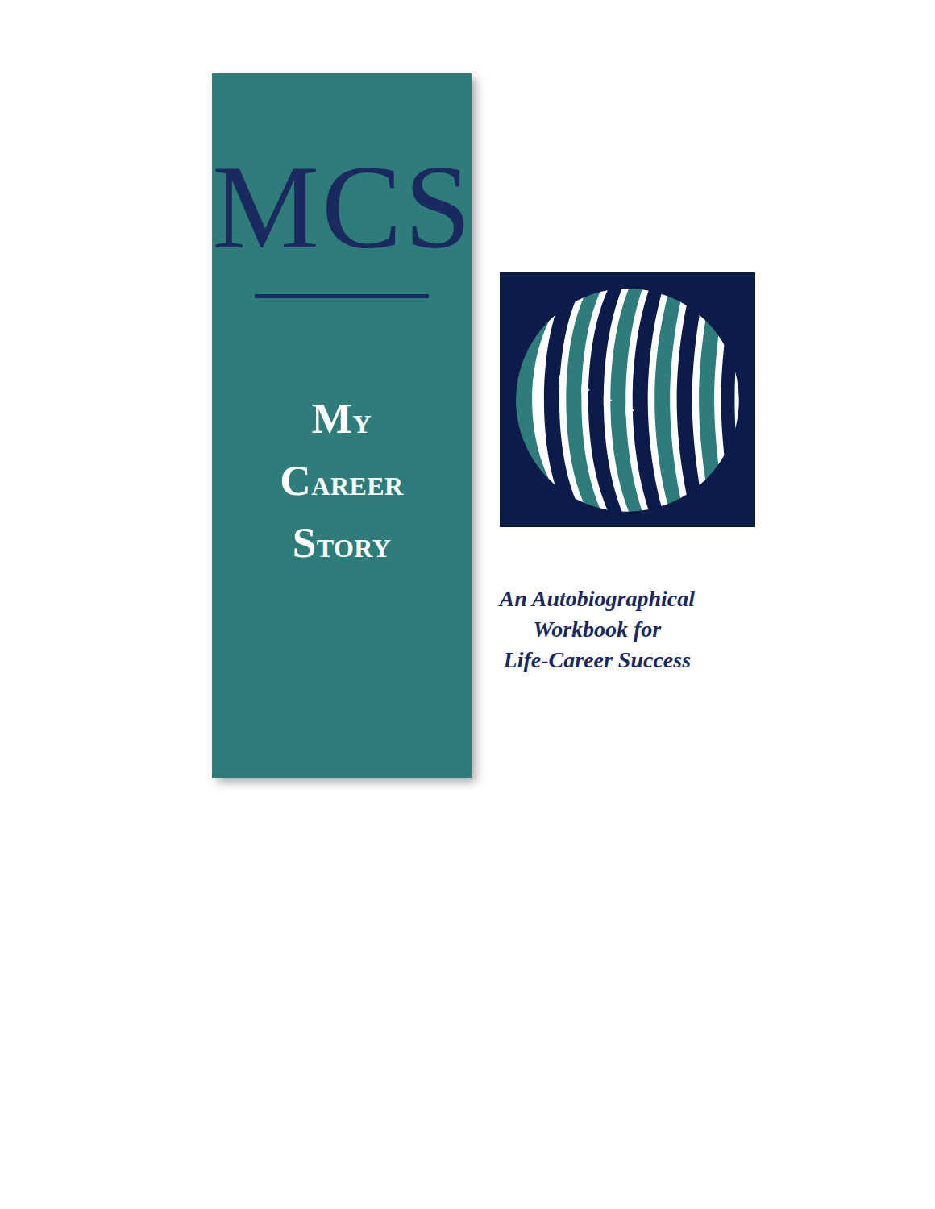MCS
My
Career
Story
An Autobiographical
Workbook for
Life-Career Success